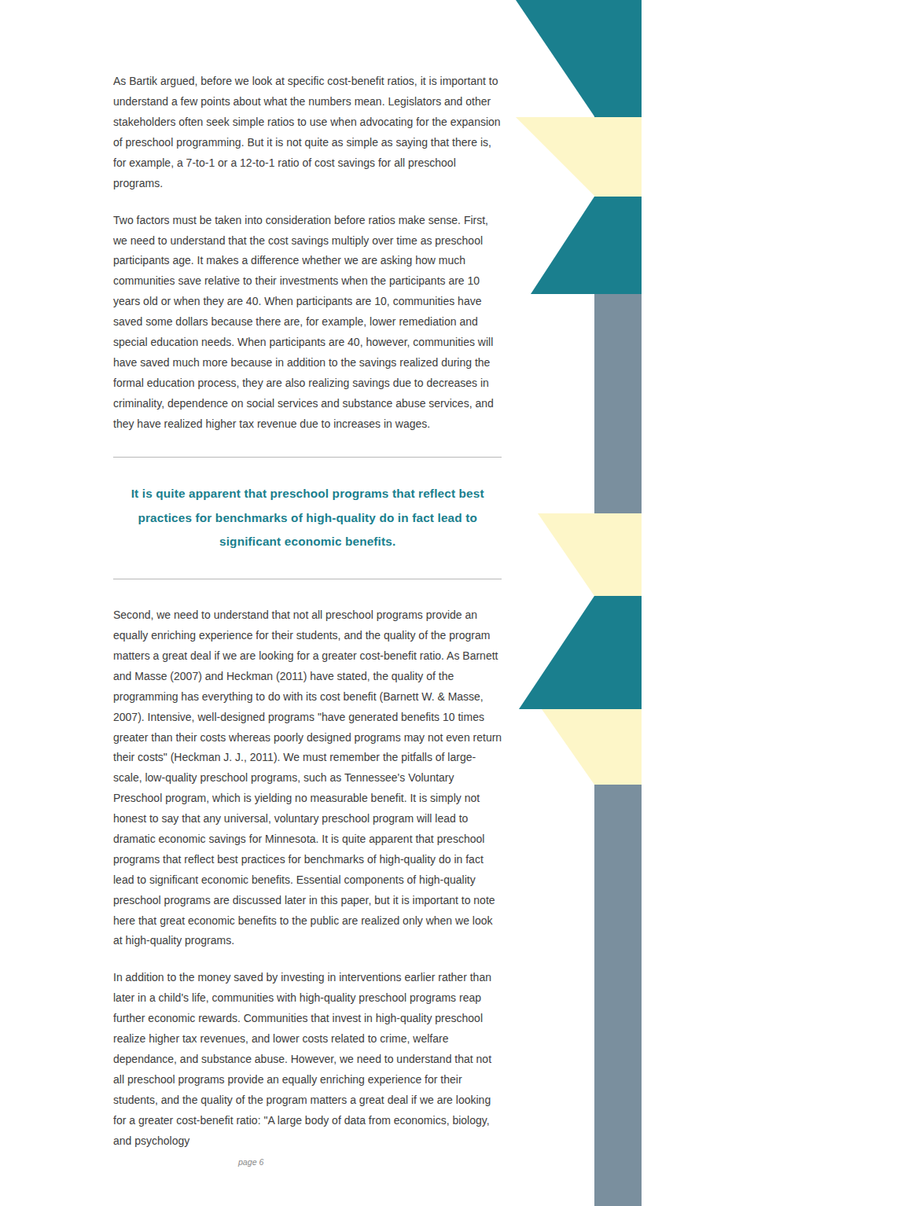As Bartik argued, before we look at specific cost-benefit ratios, it is important to understand a few points about what the numbers mean. Legislators and other stakeholders often seek simple ratios to use when advocating for the expansion of preschool programming. But it is not quite as simple as saying that there is, for example, a 7-to-1 or a 12-to-1 ratio of cost savings for all preschool programs.
Two factors must be taken into consideration before ratios make sense. First, we need to understand that the cost savings multiply over time as preschool participants age. It makes a difference whether we are asking how much communities save relative to their investments when the participants are 10 years old or when they are 40. When participants are 10, communities have saved some dollars because there are, for example, lower remediation and special education needs. When participants are 40, however, communities will have saved much more because in addition to the savings realized during the formal education process, they are also realizing savings due to decreases in criminality, dependence on social services and substance abuse services, and they have realized higher tax revenue due to increases in wages.
It is quite apparent that preschool programs that reflect best practices for benchmarks of high-quality do in fact lead to significant economic benefits.
Second, we need to understand that not all preschool programs provide an equally enriching experience for their students, and the quality of the program matters a great deal if we are looking for a greater cost-benefit ratio. As Barnett and Masse (2007) and Heckman (2011) have stated, the quality of the programming has everything to do with its cost benefit (Barnett W. & Masse, 2007). Intensive, well-designed programs "have generated benefits 10 times greater than their costs whereas poorly designed programs may not even return their costs" (Heckman J. J., 2011). We must remember the pitfalls of large-scale, low-quality preschool programs, such as Tennessee's Voluntary Preschool program, which is yielding no measurable benefit. It is simply not honest to say that any universal, voluntary preschool program will lead to dramatic economic savings for Minnesota. It is quite apparent that preschool programs that reflect best practices for benchmarks of high-quality do in fact lead to significant economic benefits. Essential components of high-quality preschool programs are discussed later in this paper, but it is important to note here that great economic benefits to the public are realized only when we look at high-quality programs.
In addition to the money saved by investing in interventions earlier rather than later in a child's life, communities with high-quality preschool programs reap further economic rewards. Communities that invest in high-quality preschool realize higher tax revenues, and lower costs related to crime, welfare dependance, and substance abuse. However, we need to understand that not all preschool programs provide an equally enriching experience for their students, and the quality of the program matters a great deal if we are looking for a greater cost-benefit ratio: "A large body of data from economics, biology, and psychology
page 6